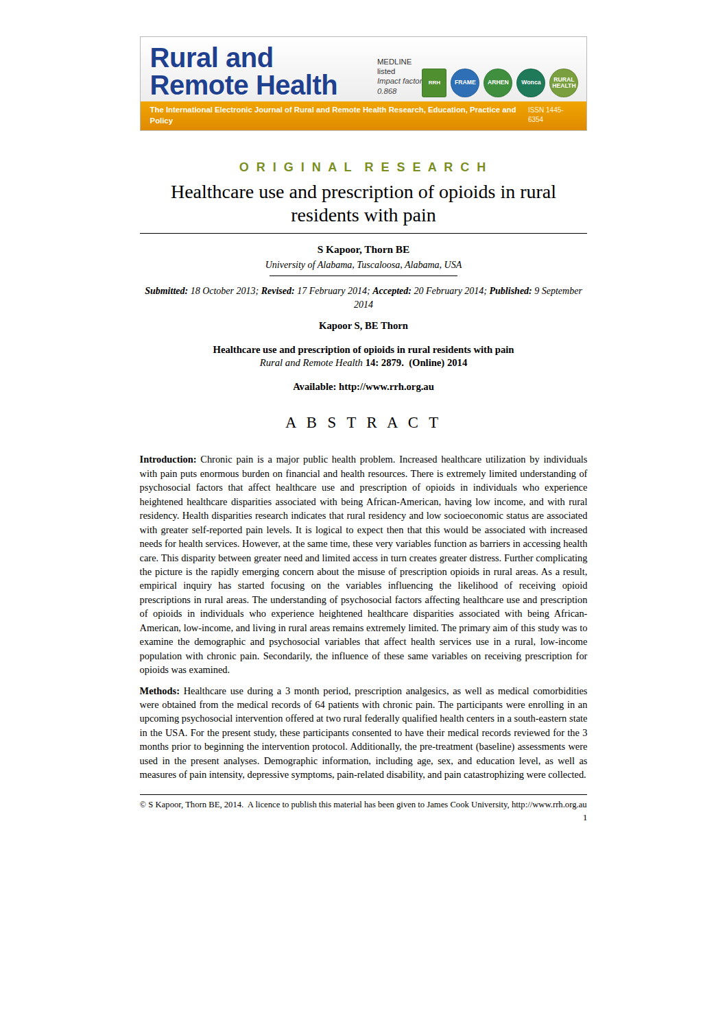Rural and Remote Health
MEDLINE listed
Impact factor 0.868
RRH
FRAME
ARHEN
Wonca
RURAL
HEALTH
The International Electronic Journal of Rural and Remote Health Research, Education, Practice and Policy ISSN 1445-6354
O R I G I N A L R E S E A R C H
Healthcare use and prescription of opioids in rural
residents with pain
S Kapoor, Thorn BE
University of Alabama, Tuscaloosa, Alabama, USA
Submitted: 18 October 2013; Revised: 17 February 2014; Accepted: 20 February 2014; Published: 9 September 2014
Kapoor S, BE Thorn
Healthcare use and prescription of opioids in rural residents with pain
Rural and Remote Health 14: 2879. (Online) 2014
Available: http://www.rrh.org.au
A B S T R A C T
Introduction: Chronic pain is a major public health problem. Increased healthcare utilization by individuals with pain puts enormous burden on financial and health resources. There is extremely limited understanding of psychosocial factors that affect healthcare use and prescription of opioids in individuals who experience heightened healthcare disparities associated with being African-American, having low income, and with rural residency. Health disparities research indicates that rural residency and low socioeconomic status are associated with greater self-reported pain levels. It is logical to expect then that this would be associated with increased needs for health services. However, at the same time, these very variables function as barriers in accessing health care. This disparity between greater need and limited access in turn creates greater distress. Further complicating the picture is the rapidly emerging concern about the misuse of prescription opioids in rural areas. As a result, empirical inquiry has started focusing on the variables influencing the likelihood of receiving opioid prescriptions in rural areas. The understanding of psychosocial factors affecting healthcare use and prescription of opioids in individuals who experience heightened healthcare disparities associated with being African-American, low-income, and living in rural areas remains extremely limited. The primary aim of this study was to examine the demographic and psychosocial variables that affect health services use in a rural, low-income population with chronic pain. Secondarily, the influence of these same variables on receiving prescription for opioids was examined.
Methods: Healthcare use during a 3 month period, prescription analgesics, as well as medical comorbidities were obtained from the medical records of 64 patients with chronic pain. The participants were enrolling in an upcoming psychosocial intervention offered at two rural federally qualified health centers in a south-eastern state in the USA. For the present study, these participants consented to have their medical records reviewed for the 3 months prior to beginning the intervention protocol. Additionally, the pre-treatment (baseline) assessments were used in the present analyses. Demographic information, including age, sex, and education level, as well as measures of pain intensity, depressive symptoms, pain-related disability, and pain catastrophizing were collected.
© S Kapoor, Thorn BE, 2014. A licence to publish this material has been given to James Cook University, http://www.rrh.org.au
1